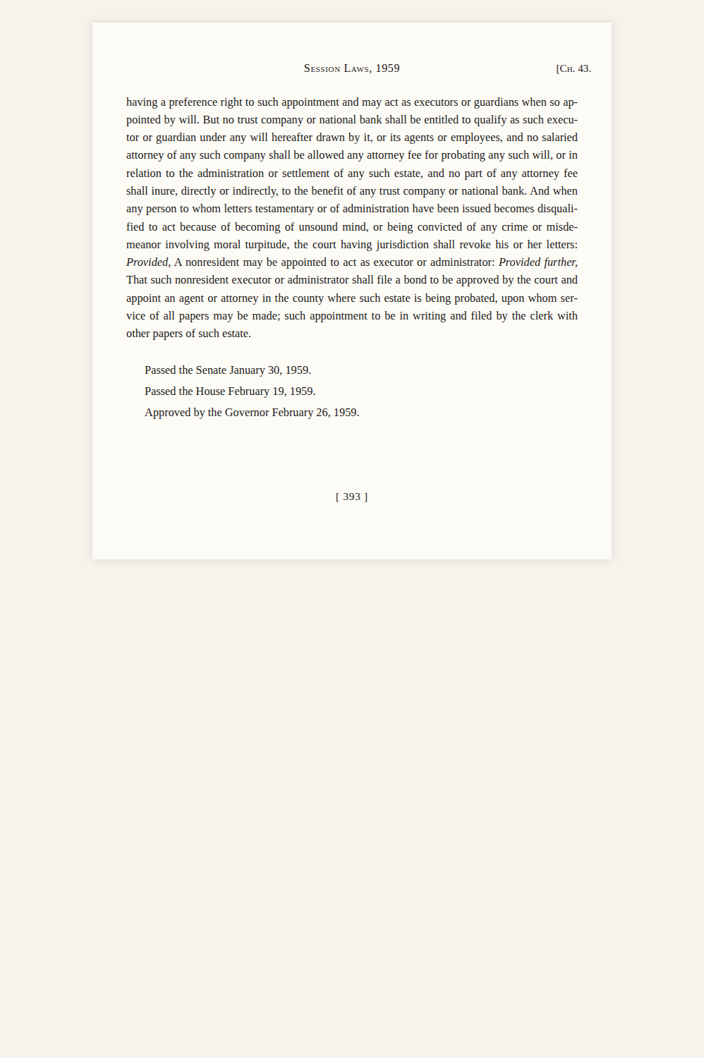Session Laws, 1959 [Ch. 43.
having a preference right to such appointment and may act as executors or guardians when so appointed by will. But no trust company or national bank shall be entitled to qualify as such executor or guardian under any will hereafter drawn by it, or its agents or employees, and no salaried attorney of any such company shall be allowed any attorney fee for probating any such will, or in relation to the administration or settlement of any such estate, and no part of any attorney fee shall inure, directly or indirectly, to the benefit of any trust company or national bank. And when any person to whom letters testamentary or of administration have been issued becomes disqualified to act because of becoming of unsound mind, or being convicted of any crime or misdemeanor involving moral turpitude, the court having jurisdiction shall revoke his or her letters: Provided, A nonresident may be appointed to act as executor or administrator: Provided further, That such nonresident executor or administrator shall file a bond to be approved by the court and appoint an agent or attorney in the county where such estate is being probated, upon whom service of all papers may be made; such appointment to be in writing and filed by the clerk with other papers of such estate.
Passed the Senate January 30, 1959.
Passed the House February 19, 1959.
Approved by the Governor February 26, 1959.
[ 393 ]